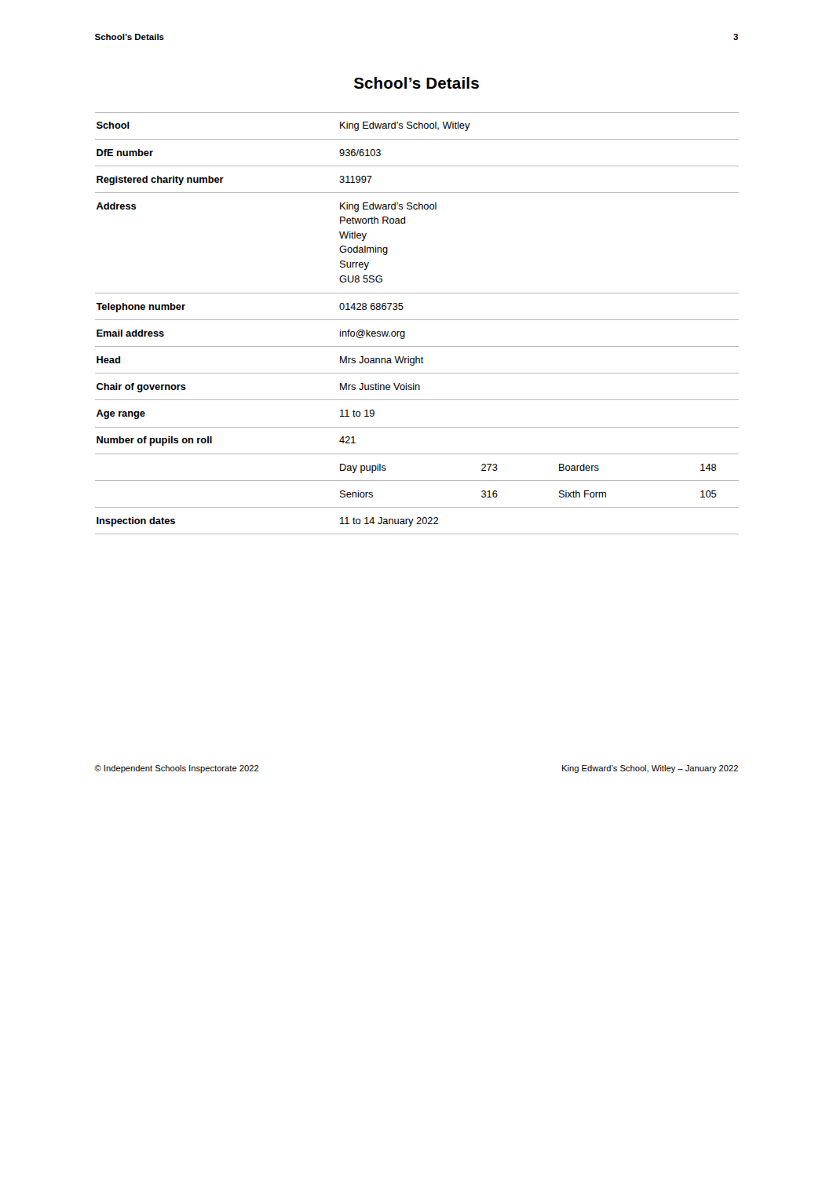School’s Details 3
School’s Details
| School | King Edward’s School, Witley |
| DfE number | 936/6103 |
| Registered charity number | 311997 |
| Address | King Edward’s School Petworth Road Witley Godalming Surrey GU8 5SG |
| Telephone number | 01428 686735 |
| Email address | info@kesw.org |
| Head | Mrs Joanna Wright |
| Chair of governors | Mrs Justine Voisin |
| Age range | 11 to 19 |
| Number of pupils on roll | 421 |
| | Day pupils | 273 | Boarders | 148 |
| | Seniors | 316 | Sixth Form | 105 |
| Inspection dates | 11 to 14 January 2022 |
© Independent Schools Inspectorate 2022 King Edward’s School, Witley – January 2022